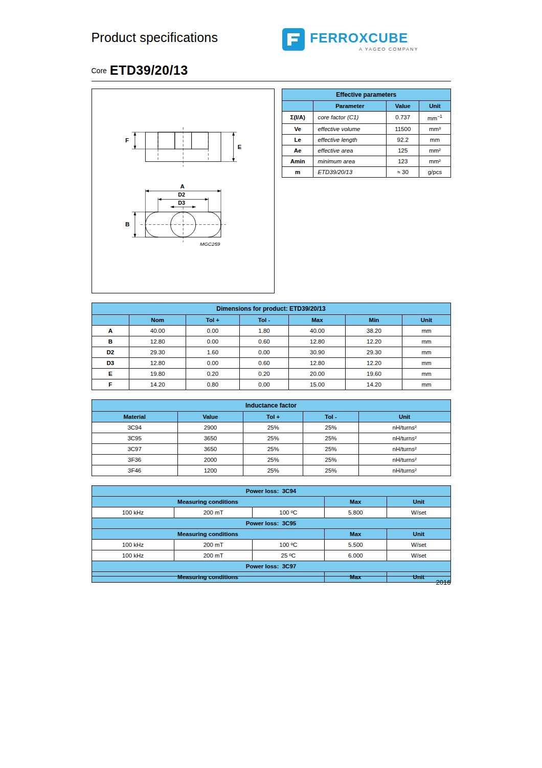Product specifications
FERROXCUBE A YAGEO COMPANY
Core ETD39/20/13
F E A D2 D3 B MGC259
| Effective parameters |
| --- |
| | Parameter | Value | Unit |
| Σ(I/A) | core factor (C1) | 0.737 | mm −1 |
| Ve | effective volume | 11500 | mm³ |
| Le | effective length | 92.2 | mm |
| Ae | effective area | 125 | mm² |
| Amin | minimum area | 123 | mm² |
| m | ETD39/20/13 | ≈ 30 | g/pcs |
| Dimensions for product: ETD39/20/13 |
| --- |
| | Nom | Tol + | Tol - | Max | Min | Unit |
| A | 40.00 | 0.00 | 1.80 | 40.00 | 38.20 | mm |
| B | 12.80 | 0.00 | 0.60 | 12.80 | 12.20 | mm |
| D2 | 29.30 | 1.60 | 0.00 | 30.90 | 29.30 | mm |
| D3 | 12.80 | 0.00 | 0.60 | 12.80 | 12.20 | mm |
| E | 19.80 | 0.20 | 0.20 | 20.00 | 19.60 | mm |
| F | 14.20 | 0.80 | 0.00 | 15.00 | 14.20 | mm |
| Inductance factor |
| --- |
| Material | Value | Tol + | Tol - | Unit |
| 3C94 | 2900 | 25% | 25% | nH/turns² |
| 3C95 | 3650 | 25% | 25% | nH/turns² |
| 3C97 | 3650 | 25% | 25% | nH/turns² |
| 3F36 | 2000 | 25% | 25% | nH/turns² |
| 3F46 | 1200 | 25% | 25% | nH/turns² |
| Power loss: 3C94 |
| --- |
| Measuring conditions | Max | Unit |
| 100 kHz | 200 mT | 100 ºC | 5.800 | W/set |
| Power loss: 3C95 |
| Measuring conditions | Max | Unit |
| 100 kHz | 200 mT | 100 ºC | 5.500 | W/set |
| 100 kHz | 200 mT | 25 ºC | 6.000 | W/set |
| Power loss: 3C97 |
| Measuring conditions | Max | Unit |
2016